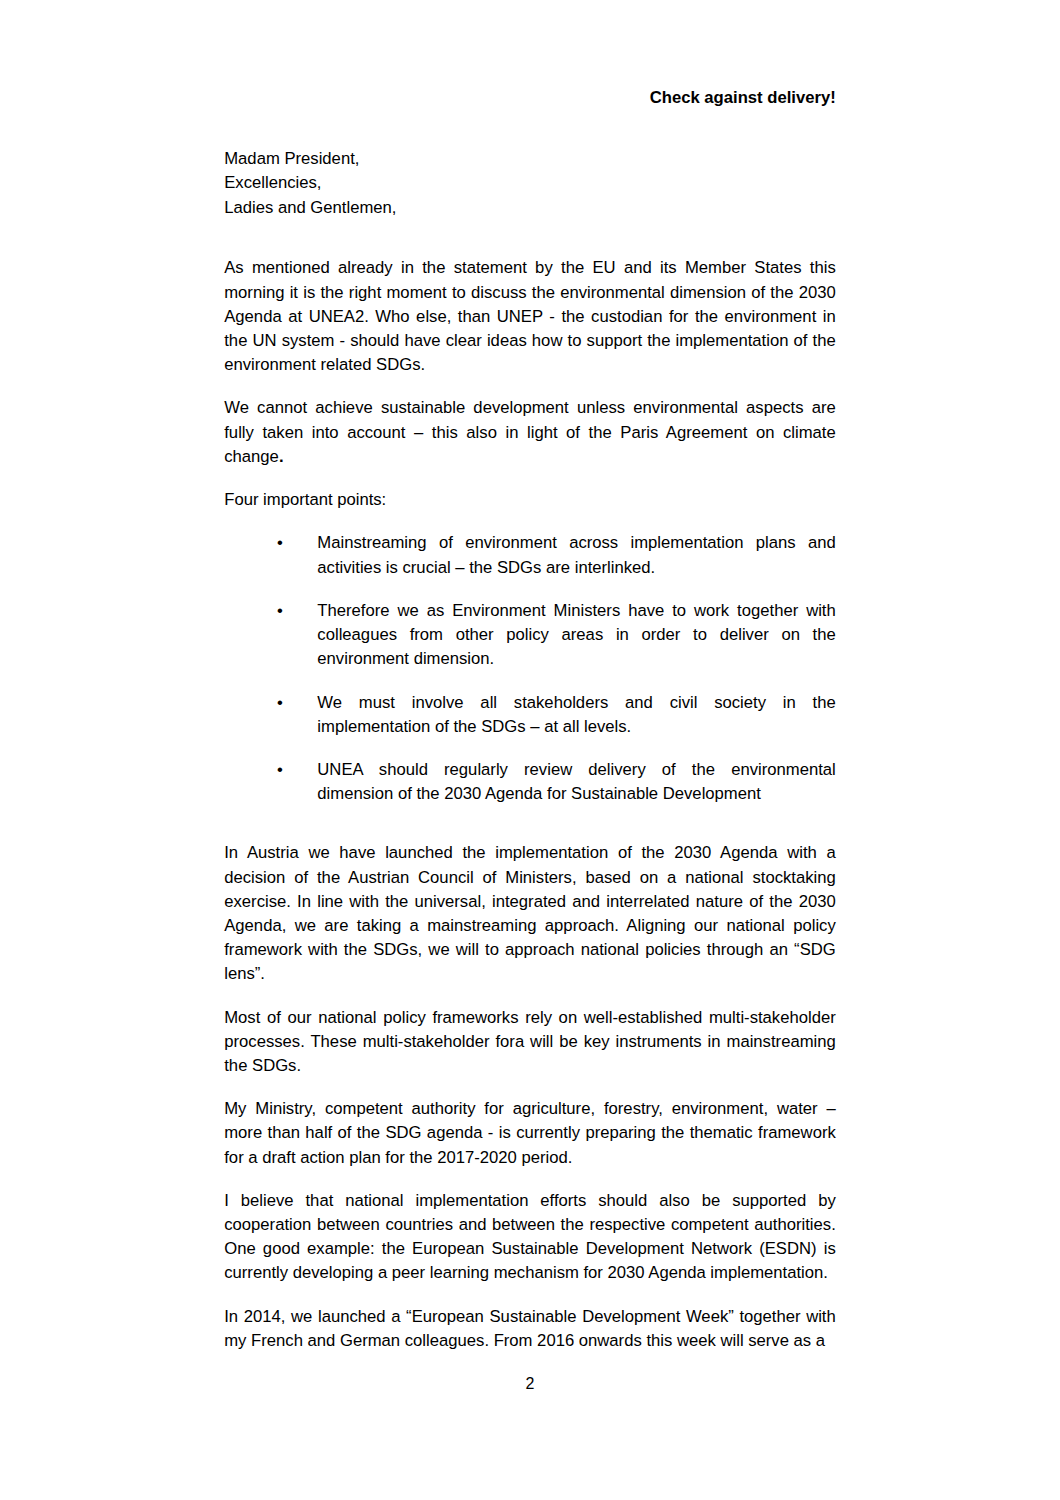Check against delivery!
Madam President,
Excellencies,
Ladies and Gentlemen,
As mentioned already in the statement by the EU and its Member States this morning it is the right moment to discuss the environmental dimension of the 2030 Agenda at UNEA2. Who else, than UNEP - the custodian for the environment in the UN system - should have clear ideas how to support the implementation of the environment related SDGs.
We cannot achieve sustainable development unless environmental aspects are fully taken into account – this also in light of the Paris Agreement on climate change.
Four important points:
Mainstreaming of environment across implementation plans and activities is crucial – the SDGs are interlinked.
Therefore we as Environment Ministers have to work together with colleagues from other policy areas in order to deliver on the environment dimension.
We must involve all stakeholders and civil society in the implementation of the SDGs – at all levels.
UNEA should regularly review delivery of the environmental dimension of the 2030 Agenda for Sustainable Development
In Austria we have launched the implementation of the 2030 Agenda with a decision of the Austrian Council of Ministers, based on a national stocktaking exercise. In line with the universal, integrated and interrelated nature of the 2030 Agenda, we are taking a mainstreaming approach. Aligning our national policy framework with the SDGs, we will to approach national policies through an “SDG lens”.
Most of our national policy frameworks rely on well-established multi-stakeholder processes. These multi-stakeholder fora will be key instruments in mainstreaming the SDGs.
My Ministry, competent authority for agriculture, forestry, environment, water – more than half of the SDG agenda - is currently preparing the thematic framework for a draft action plan for the 2017-2020 period.
I believe that national implementation efforts should also be supported by cooperation between countries and between the respective competent authorities. One good example: the European Sustainable Development Network (ESDN) is currently developing a peer learning mechanism for 2030 Agenda implementation.
In 2014, we launched a “European Sustainable Development Week” together with my French and German colleagues. From 2016 onwards this week will serve as a
2